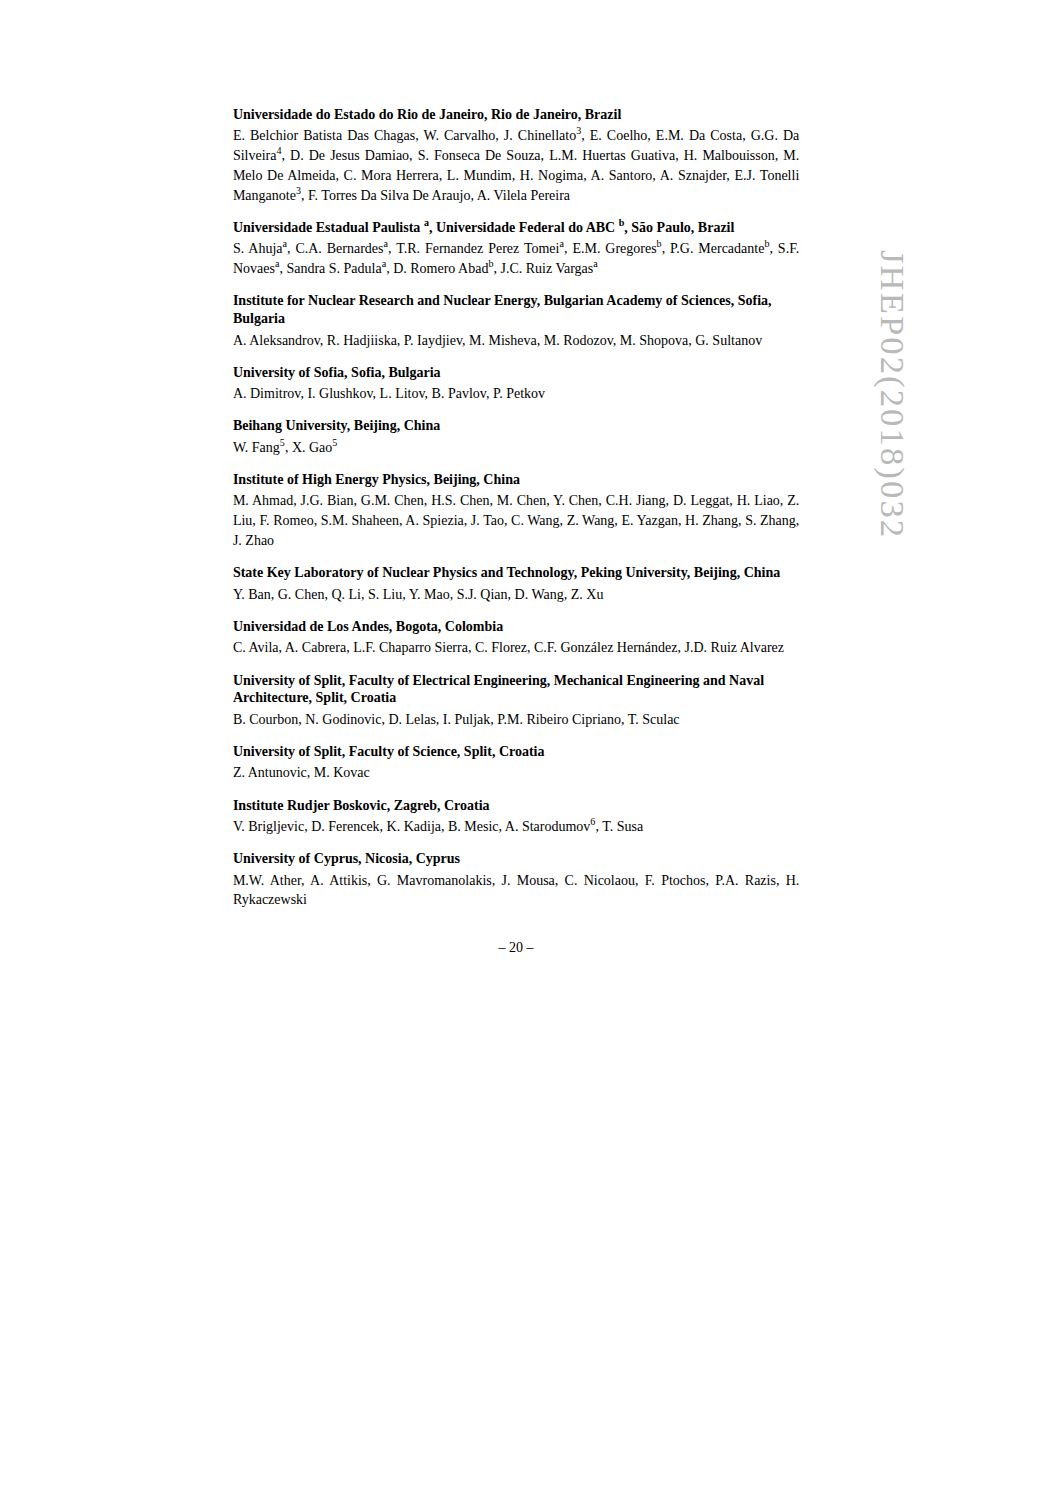JHEP02(2018)032
Universidade do Estado do Rio de Janeiro, Rio de Janeiro, Brazil
E. Belchior Batista Das Chagas, W. Carvalho, J. Chinellato3, E. Coelho, E.M. Da Costa, G.G. Da Silveira4, D. De Jesus Damiao, S. Fonseca De Souza, L.M. Huertas Guativa, H. Malbouisson, M. Melo De Almeida, C. Mora Herrera, L. Mundim, H. Nogima, A. Santoro, A. Sznajder, E.J. Tonelli Manganote3, F. Torres Da Silva De Araujo, A. Vilela Pereira
Universidade Estadual Paulista a, Universidade Federal do ABC b, São Paulo, Brazil
S. Ahujaa, C.A. Bernardesa, T.R. Fernandez Perez Tomeia, E.M. Gregoresb, P.G. Mercadanteb, S.F. Novaesa, Sandra S. Padulaa, D. Romero Abadb, J.C. Ruiz Vargasa
Institute for Nuclear Research and Nuclear Energy, Bulgarian Academy of Sciences, Sofia, Bulgaria
A. Aleksandrov, R. Hadjiiska, P. Iaydjiev, M. Misheva, M. Rodozov, M. Shopova, G. Sultanov
University of Sofia, Sofia, Bulgaria
A. Dimitrov, I. Glushkov, L. Litov, B. Pavlov, P. Petkov
Beihang University, Beijing, China
W. Fang5, X. Gao5
Institute of High Energy Physics, Beijing, China
M. Ahmad, J.G. Bian, G.M. Chen, H.S. Chen, M. Chen, Y. Chen, C.H. Jiang, D. Leggat, H. Liao, Z. Liu, F. Romeo, S.M. Shaheen, A. Spiezia, J. Tao, C. Wang, Z. Wang, E. Yazgan, H. Zhang, S. Zhang, J. Zhao
State Key Laboratory of Nuclear Physics and Technology, Peking University, Beijing, China
Y. Ban, G. Chen, Q. Li, S. Liu, Y. Mao, S.J. Qian, D. Wang, Z. Xu
Universidad de Los Andes, Bogota, Colombia
C. Avila, A. Cabrera, L.F. Chaparro Sierra, C. Florez, C.F. González Hernández, J.D. Ruiz Alvarez
University of Split, Faculty of Electrical Engineering, Mechanical Engineering and Naval Architecture, Split, Croatia
B. Courbon, N. Godinovic, D. Lelas, I. Puljak, P.M. Ribeiro Cipriano, T. Sculac
University of Split, Faculty of Science, Split, Croatia
Z. Antunovic, M. Kovac
Institute Rudjer Boskovic, Zagreb, Croatia
V. Brigljevic, D. Ferencek, K. Kadija, B. Mesic, A. Starodumov6, T. Susa
University of Cyprus, Nicosia, Cyprus
M.W. Ather, A. Attikis, G. Mavromanolakis, J. Mousa, C. Nicolaou, F. Ptochos, P.A. Razis, H. Rykaczewski
– 20 –